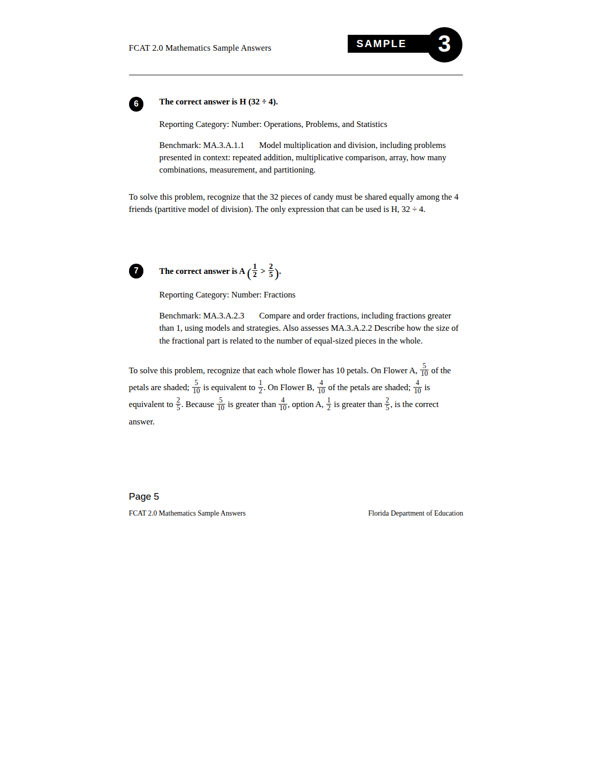FCAT 2.0 Mathematics Sample Answers
SAMPLE
3
6
The correct answer is H (32 ÷ 4).
Reporting Category: Number: Operations, Problems, and Statistics
Benchmark: MA.3.A.1.1 Model multiplication and division, including problems presented in context: repeated addition, multiplicative comparison, array, how many combinations, measurement, and partitioning.
To solve this problem, recognize that the 32 pieces of candy must be shared equally among the 4 friends (partitive model of division). The only expression that can be used is H, 32 ÷ 4.
7
The correct answer is A (12 > 25).
Reporting Category: Number: Fractions
Benchmark: MA.3.A.2.3 Compare and order fractions, including fractions greater than 1, using models and strategies. Also assesses MA.3.A.2.2 Describe how the size of the fractional part is related to the number of equal-sized pieces in the whole.
To solve this problem, recognize that each whole flower has 10 petals. On Flower A, 510 of the petals are shaded; 510 is equivalent to 12. On Flower B, 410 of the petals are shaded; 410 is equivalent to 25. Because 510 is greater than 410, option A, 12 is greater than 25, is the correct answer.
Page 5
FCAT 2.0 Mathematics Sample Answers Florida Department of Education